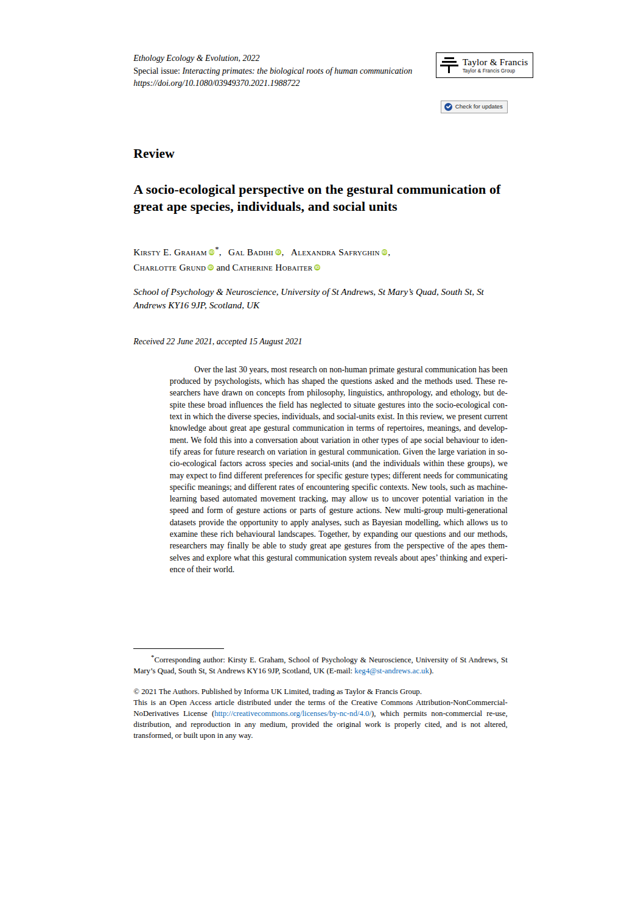Ethology Ecology & Evolution, 2022
Special issue: Interacting primates: the biological roots of human communication
https://doi.org/10.1080/03949370.2021.1988722
Taylor & Francis
Taylor & Francis Group
Check for updates
Review
A socio-ecological perspective on the gestural communication of great ape species, individuals, and social units
Kirsty E. Graham*, Gal Badihi , Alexandra Safryghin ,
Charlotte Grund and Catherine Hobaiter
School of Psychology & Neuroscience, University of St Andrews, St Mary’s Quad, South St, St Andrews KY16 9JP, Scotland, UK
Received 22 June 2021, accepted 15 August 2021
Over the last 30 years, most research on non-human primate gestural communication has been produced by psychologists, which has shaped the questions asked and the methods used. These researchers have drawn on concepts from philosophy, linguistics, anthropology, and ethology, but despite these broad influences the field has neglected to situate gestures into the socio-ecological context in which the diverse species, individuals, and social-units exist. In this review, we present current knowledge about great ape gestural communication in terms of repertoires, meanings, and development. We fold this into a conversation about variation in other types of ape social behaviour to identify areas for future research on variation in gestural communication. Given the large variation in socio-ecological factors across species and social-units (and the individuals within these groups), we may expect to find different preferences for specific gesture types; different needs for communicating specific meanings; and different rates of encountering specific contexts. New tools, such as machine-learning based automated movement tracking, may allow us to uncover potential variation in the speed and form of gesture actions or parts of gesture actions. New multi-group multi-generational datasets provide the opportunity to apply analyses, such as Bayesian modelling, which allows us to examine these rich behavioural landscapes. Together, by expanding our questions and our methods, researchers may finally be able to study great ape gestures from the perspective of the apes themselves and explore what this gestural communication system reveals about apes’ thinking and experience of their world.
*Corresponding author: Kirsty E. Graham, School of Psychology & Neuroscience, University of St Andrews, St Mary’s Quad, South St, St Andrews KY16 9JP, Scotland, UK (E-mail: keg4@st-andrews.ac.uk).
© 2021 The Authors. Published by Informa UK Limited, trading as Taylor & Francis Group.
This is an Open Access article distributed under the terms of the Creative Commons Attribution-NonCommercial-NoDerivatives License (http://creativecommons.org/licenses/by-nc-nd/4.0/), which permits non-commercial re-use, distribution, and reproduction in any medium, provided the original work is properly cited, and is not altered, transformed, or built upon in any way.